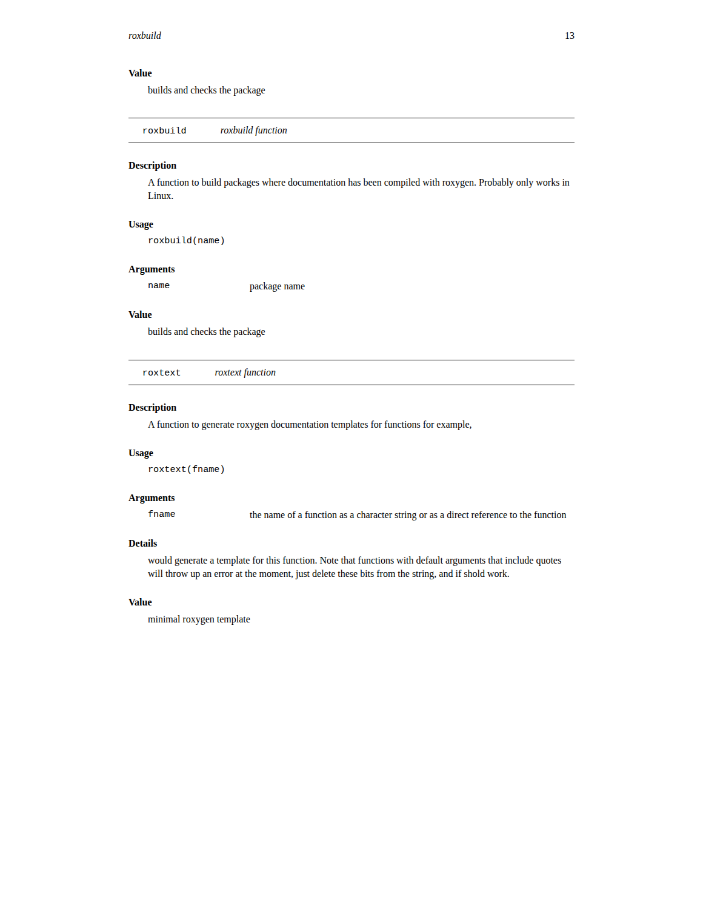roxbuild 13
Value
builds and checks the package
roxbuild roxbuild function
Description
A function to build packages where documentation has been compiled with roxygen. Probably only works in Linux.
Usage
roxbuild(name)
Arguments
name
package name
Value
builds and checks the package
roxtext roxtext function
Description
A function to generate roxygen documentation templates for functions for example,
Usage
roxtext(fname)
Arguments
fname
the name of a function as a character string or as a direct reference to the function
Details
would generate a template for this function. Note that functions with default arguments that include quotes will throw up an error at the moment, just delete these bits from the string, and if shold work.
Value
minimal roxygen template